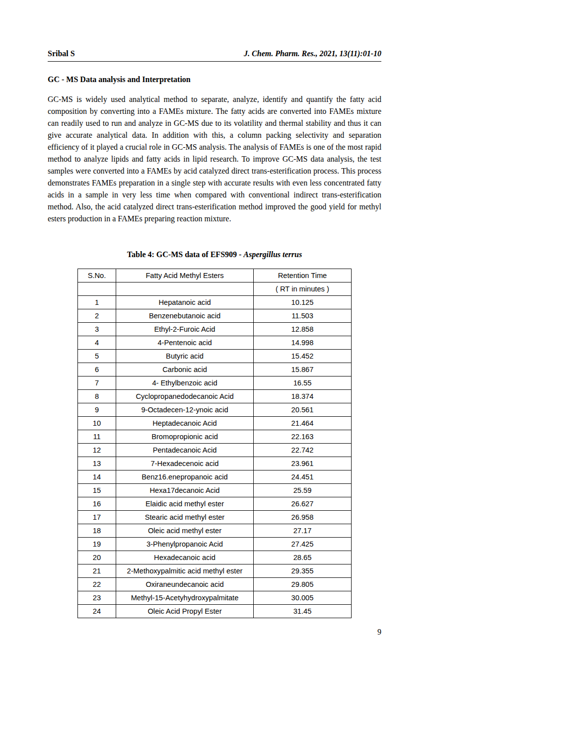Sribal S J. Chem. Pharm. Res., 2021, 13(11):01-10
GC - MS Data analysis and Interpretation
GC-MS is widely used analytical method to separate, analyze, identify and quantify the fatty acid composition by converting into a FAMEs mixture. The fatty acids are converted into FAMEs mixture can readily used to run and analyze in GC-MS due to its volatility and thermal stability and thus it can give accurate analytical data. In addition with this, a column packing selectivity and separation efficiency of it played a crucial role in GC-MS analysis. The analysis of FAMEs is one of the most rapid method to analyze lipids and fatty acids in lipid research. To improve GC-MS data analysis, the test samples were converted into a FAMEs by acid catalyzed direct trans-esterification process. This process demonstrates FAMEs preparation in a single step with accurate results with even less concentrated fatty acids in a sample in very less time when compared with conventional indirect trans-esterification method. Also, the acid catalyzed direct trans-esterification method improved the good yield for methyl esters production in a FAMEs preparing reaction mixture.
Table 4: GC-MS data of EFS909 - Aspergillus terrus
| S.No. | Fatty Acid Methyl Esters | Retention Time |
| | | ( RT in minutes ) |
| 1 | Hepatanoic acid | 10.125 |
| 2 | Benzenebutanoic acid | 11.503 |
| 3 | Ethyl-2-Furoic Acid | 12.858 |
| 4 | 4-Pentenoic acid | 14.998 |
| 5 | Butyric acid | 15.452 |
| 6 | Carbonic acid | 15.867 |
| 7 | 4- Ethylbenzoic acid | 16.55 |
| 8 | Cyclopropanedodecanoic Acid | 18.374 |
| 9 | 9-Octadecen-12-ynoic acid | 20.561 |
| 10 | Heptadecanoic Acid | 21.464 |
| 11 | Bromopropionic acid | 22.163 |
| 12 | Pentadecanoic Acid | 22.742 |
| 13 | 7-Hexadecenoic acid | 23.961 |
| 14 | Benz16.enepropanoic acid | 24.451 |
| 15 | Hexa17decanoic Acid | 25.59 |
| 16 | Elaidic acid methyl ester | 26.627 |
| 17 | Stearic acid methyl ester | 26.958 |
| 18 | Oleic acid methyl ester | 27.17 |
| 19 | 3-Phenylpropanoic Acid | 27.425 |
| 20 | Hexadecanoic acid | 28.65 |
| 21 | 2-Methoxypalmitic acid methyl ester | 29.355 |
| 22 | Oxiraneundecanoic acid | 29.805 |
| 23 | Methyl-15-Acetyhydroxypalmitate | 30.005 |
| 24 | Oleic Acid Propyl Ester | 31.45 |
9